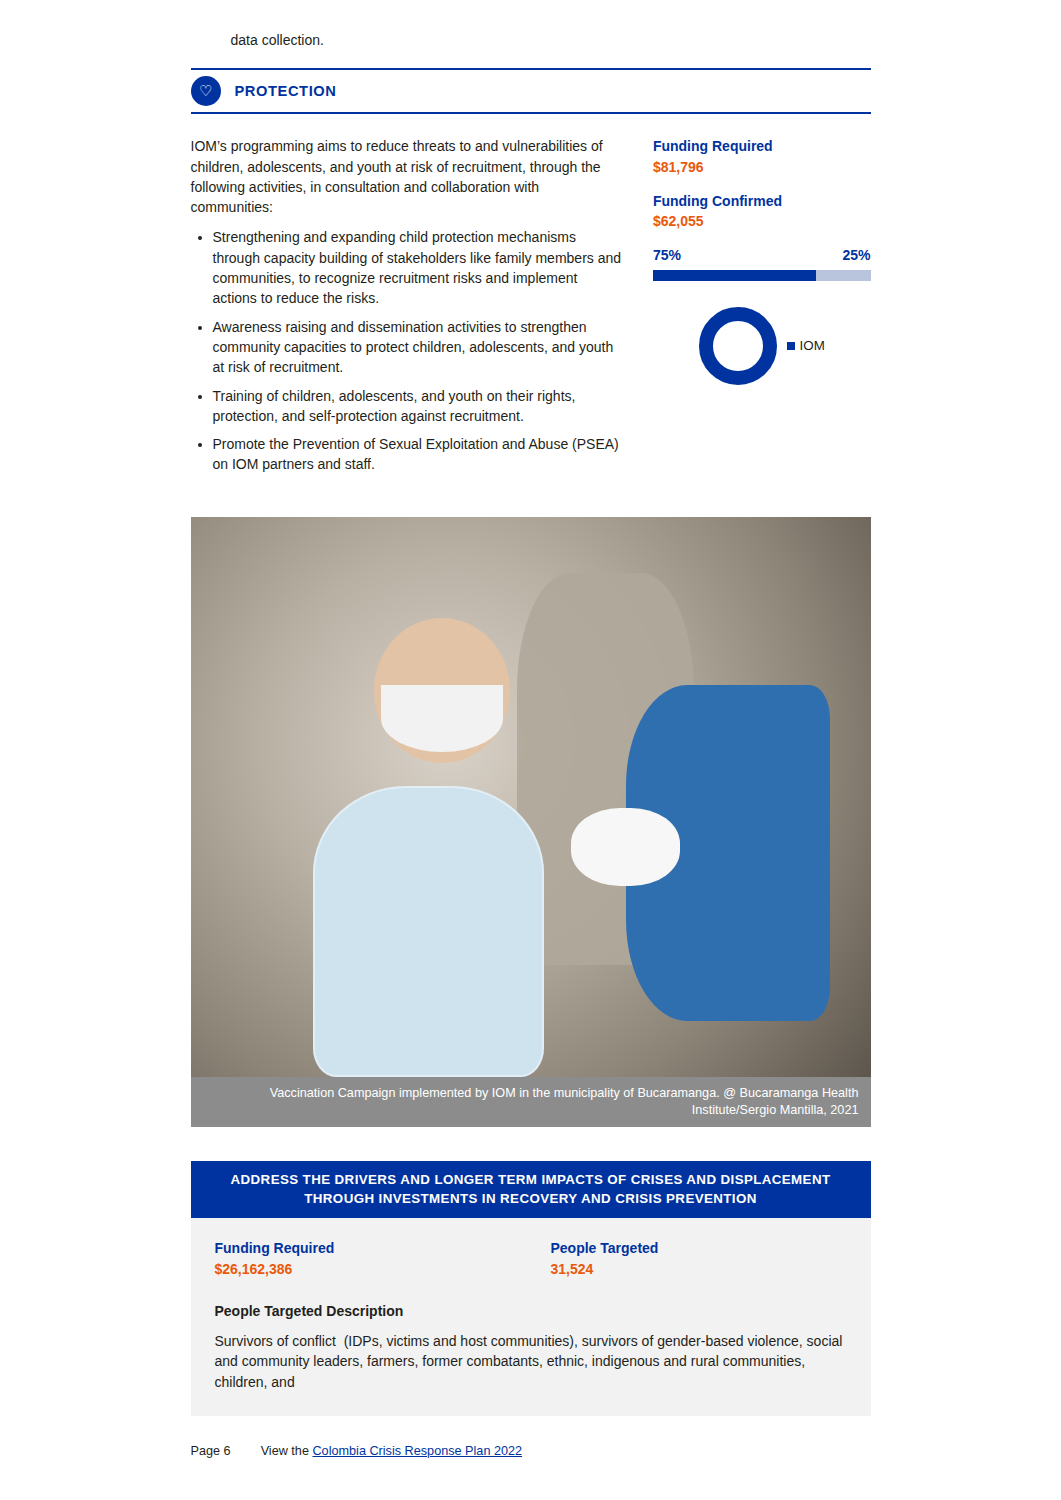data collection.
♡
PROTECTION
IOM’s programming aims to reduce threats to and vulnerabilities of children, adolescents, and youth at risk of recruitment, through the following activities, in consultation and collaboration with communities:
Strengthening and expanding child protection mechanisms through capacity building of stakeholders like family members and communities, to recognize recruitment risks and implement actions to reduce the risks.
Awareness raising and dissemination activities to strengthen community capacities to protect children, adolescents, and youth at risk of recruitment.
Training of children, adolescents, and youth on their rights, protection, and self-protection against recruitment.
Promote the Prevention of Sexual Exploitation and Abuse (PSEA) on IOM partners and staff.
Funding Required
$81,796
Funding Confirmed
$62,055
75% 25%
IOM
Vaccination Campaign implemented by IOM in the municipality of Bucaramanga. @ Bucaramanga Health Institute/Sergio Mantilla, 2021
ADDRESS THE DRIVERS AND LONGER TERM IMPACTS OF CRISES AND DISPLACEMENT THROUGH INVESTMENTS IN RECOVERY AND CRISIS PREVENTION
Funding Required
$26,162,386
People Targeted
31,524
People Targeted Description
Survivors of conflict (IDPs, victims and host communities), survivors of gender-based violence, social and community leaders, farmers, former combatants, ethnic, indigenous and rural communities, children, and
Page 6 View the Colombia Crisis Response Plan 2022